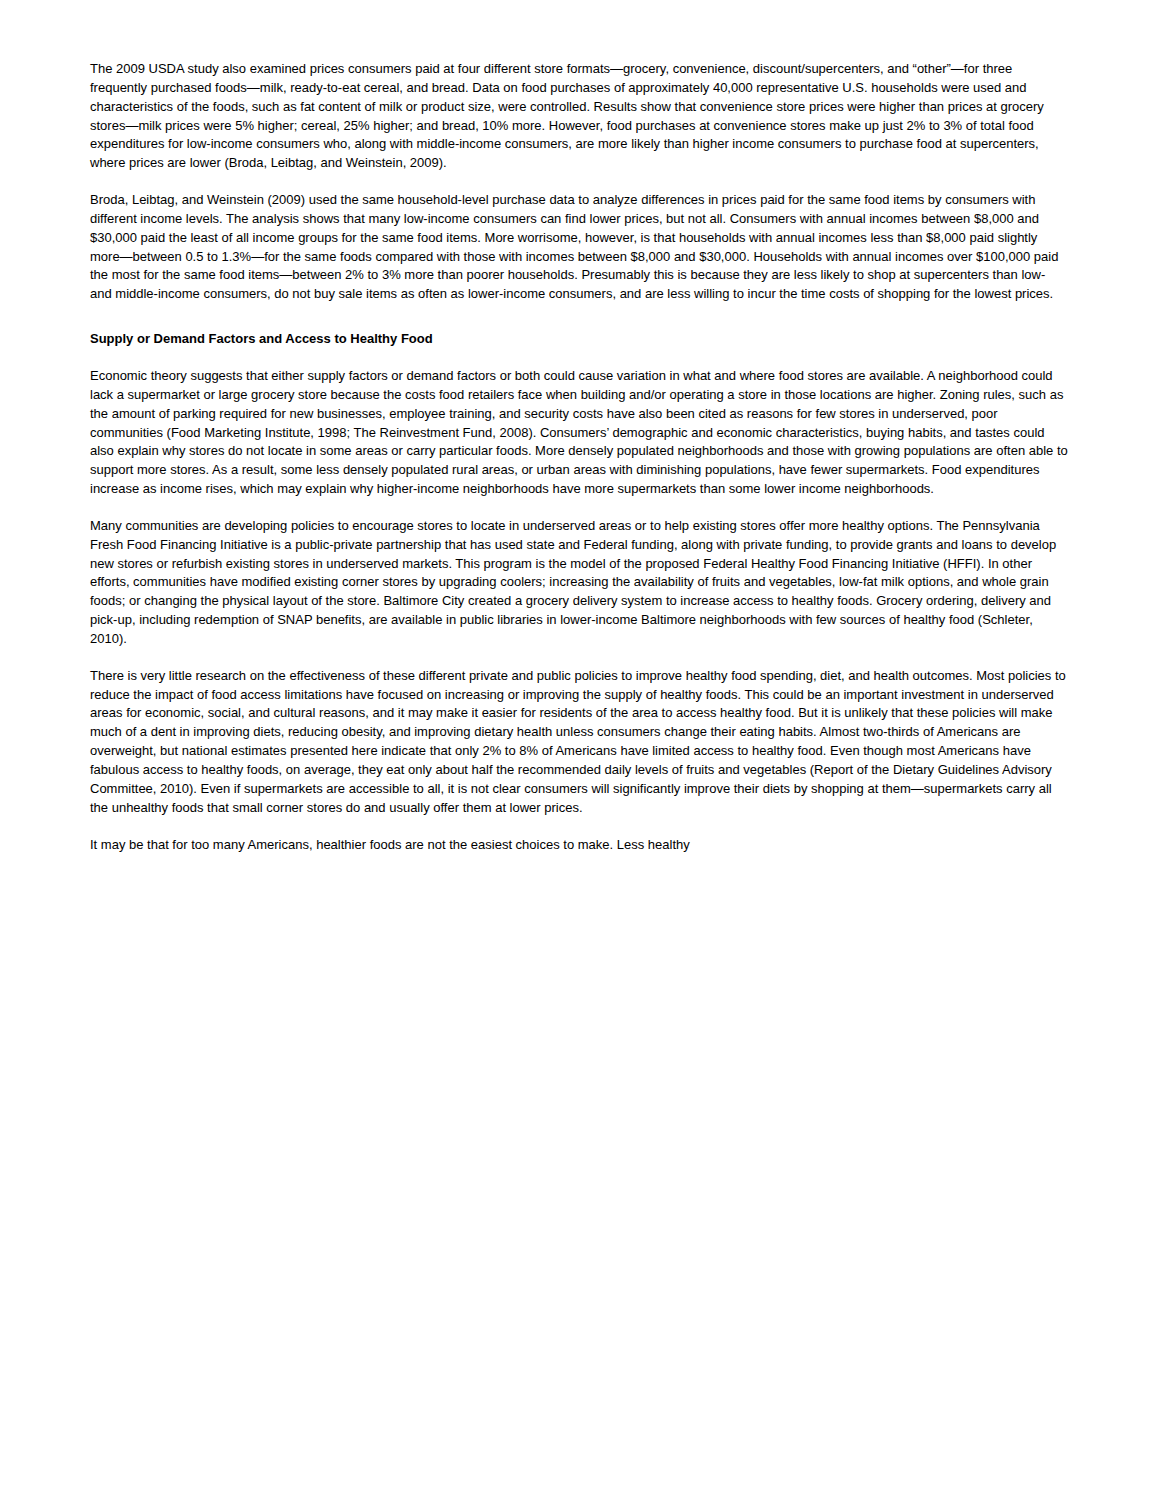The 2009 USDA study also examined prices consumers paid at four different store formats—grocery, convenience, discount/supercenters, and “other”—for three frequently purchased foods—milk, ready-to-eat cereal, and bread. Data on food purchases of approximately 40,000 representative U.S. households were used and characteristics of the foods, such as fat content of milk or product size, were controlled. Results show that convenience store prices were higher than prices at grocery stores—milk prices were 5% higher; cereal, 25% higher; and bread, 10% more. However, food purchases at convenience stores make up just 2% to 3% of total food expenditures for low-income consumers who, along with middle-income consumers, are more likely than higher income consumers to purchase food at supercenters, where prices are lower (Broda, Leibtag, and Weinstein, 2009).
Broda, Leibtag, and Weinstein (2009) used the same household-level purchase data to analyze differences in prices paid for the same food items by consumers with different income levels. The analysis shows that many low-income consumers can find lower prices, but not all. Consumers with annual incomes between $8,000 and $30,000 paid the least of all income groups for the same food items. More worrisome, however, is that households with annual incomes less than $8,000 paid slightly more—between 0.5 to 1.3%—for the same foods compared with those with incomes between $8,000 and $30,000. Households with annual incomes over $100,000 paid the most for the same food items—between 2% to 3% more than poorer households. Presumably this is because they are less likely to shop at supercenters than low- and middle-income consumers, do not buy sale items as often as lower-income consumers, and are less willing to incur the time costs of shopping for the lowest prices.
Supply or Demand Factors and Access to Healthy Food
Economic theory suggests that either supply factors or demand factors or both could cause variation in what and where food stores are available. A neighborhood could lack a supermarket or large grocery store because the costs food retailers face when building and/or operating a store in those locations are higher. Zoning rules, such as the amount of parking required for new businesses, employee training, and security costs have also been cited as reasons for few stores in underserved, poor communities (Food Marketing Institute, 1998; The Reinvestment Fund, 2008). Consumers’ demographic and economic characteristics, buying habits, and tastes could also explain why stores do not locate in some areas or carry particular foods. More densely populated neighborhoods and those with growing populations are often able to support more stores. As a result, some less densely populated rural areas, or urban areas with diminishing populations, have fewer supermarkets. Food expenditures increase as income rises, which may explain why higher-income neighborhoods have more supermarkets than some lower income neighborhoods.
Many communities are developing policies to encourage stores to locate in underserved areas or to help existing stores offer more healthy options. The Pennsylvania Fresh Food Financing Initiative is a public-private partnership that has used state and Federal funding, along with private funding, to provide grants and loans to develop new stores or refurbish existing stores in underserved markets. This program is the model of the proposed Federal Healthy Food Financing Initiative (HFFI). In other efforts, communities have modified existing corner stores by upgrading coolers; increasing the availability of fruits and vegetables, low-fat milk options, and whole grain foods; or changing the physical layout of the store. Baltimore City created a grocery delivery system to increase access to healthy foods. Grocery ordering, delivery and pick-up, including redemption of SNAP benefits, are available in public libraries in lower-income Baltimore neighborhoods with few sources of healthy food (Schleter, 2010).
There is very little research on the effectiveness of these different private and public policies to improve healthy food spending, diet, and health outcomes. Most policies to reduce the impact of food access limitations have focused on increasing or improving the supply of healthy foods. This could be an important investment in underserved areas for economic, social, and cultural reasons, and it may make it easier for residents of the area to access healthy food. But it is unlikely that these policies will make much of a dent in improving diets, reducing obesity, and improving dietary health unless consumers change their eating habits. Almost two-thirds of Americans are overweight, but national estimates presented here indicate that only 2% to 8% of Americans have limited access to healthy food. Even though most Americans have fabulous access to healthy foods, on average, they eat only about half the recommended daily levels of fruits and vegetables (Report of the Dietary Guidelines Advisory Committee, 2010). Even if supermarkets are accessible to all, it is not clear consumers will significantly improve their diets by shopping at them—supermarkets carry all the unhealthy foods that small corner stores do and usually offer them at lower prices.
It may be that for too many Americans, healthier foods are not the easiest choices to make. Less healthy